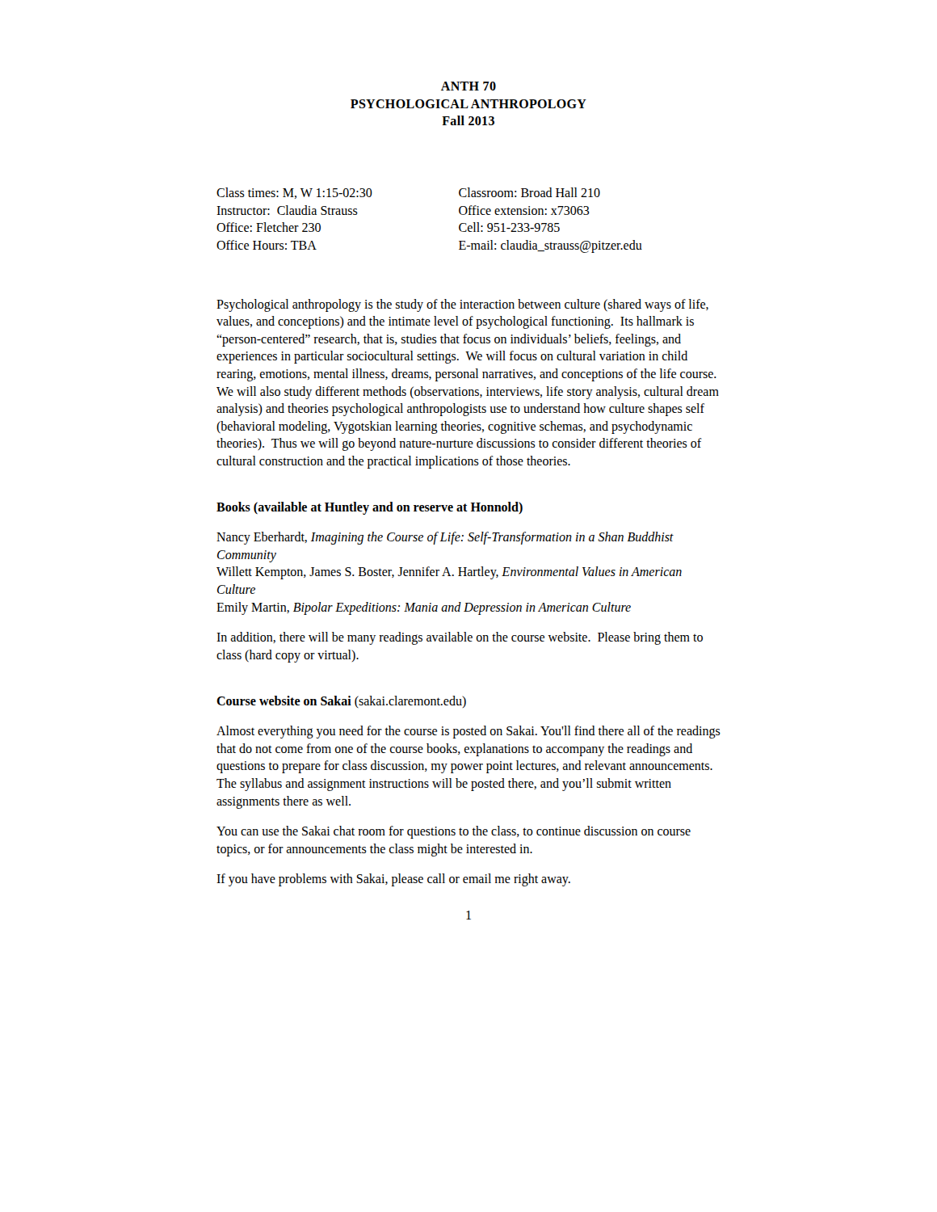ANTH 70 PSYCHOLOGICAL ANTHROPOLOGY Fall 2013
| Class times: M, W 1:15-02:30 | Classroom: Broad Hall 210 |
| Instructor: Claudia Strauss | Office extension: x73063 |
| Office: Fletcher 230 | Cell: 951-233-9785 |
| Office Hours: TBA | E-mail: claudia_strauss@pitzer.edu |
Psychological anthropology is the study of the interaction between culture (shared ways of life, values, and conceptions) and the intimate level of psychological functioning. Its hallmark is “person-centered” research, that is, studies that focus on individuals’ beliefs, feelings, and experiences in particular sociocultural settings. We will focus on cultural variation in child rearing, emotions, mental illness, dreams, personal narratives, and conceptions of the life course. We will also study different methods (observations, interviews, life story analysis, cultural dream analysis) and theories psychological anthropologists use to understand how culture shapes self (behavioral modeling, Vygotskian learning theories, cognitive schemas, and psychodynamic theories). Thus we will go beyond nature-nurture discussions to consider different theories of cultural construction and the practical implications of those theories.
Books (available at Huntley and on reserve at Honnold)
Nancy Eberhardt, Imagining the Course of Life: Self-Transformation in a Shan Buddhist Community
Willett Kempton, James S. Boster, Jennifer A. Hartley, Environmental Values in American Culture
Emily Martin, Bipolar Expeditions: Mania and Depression in American Culture
In addition, there will be many readings available on the course website. Please bring them to class (hard copy or virtual).
Course website on Sakai (sakai.claremont.edu)
Almost everything you need for the course is posted on Sakai. You'll find there all of the readings that do not come from one of the course books, explanations to accompany the readings and questions to prepare for class discussion, my power point lectures, and relevant announcements. The syllabus and assignment instructions will be posted there, and you’ll submit written assignments there as well.
You can use the Sakai chat room for questions to the class, to continue discussion on course topics, or for announcements the class might be interested in.
If you have problems with Sakai, please call or email me right away.
1